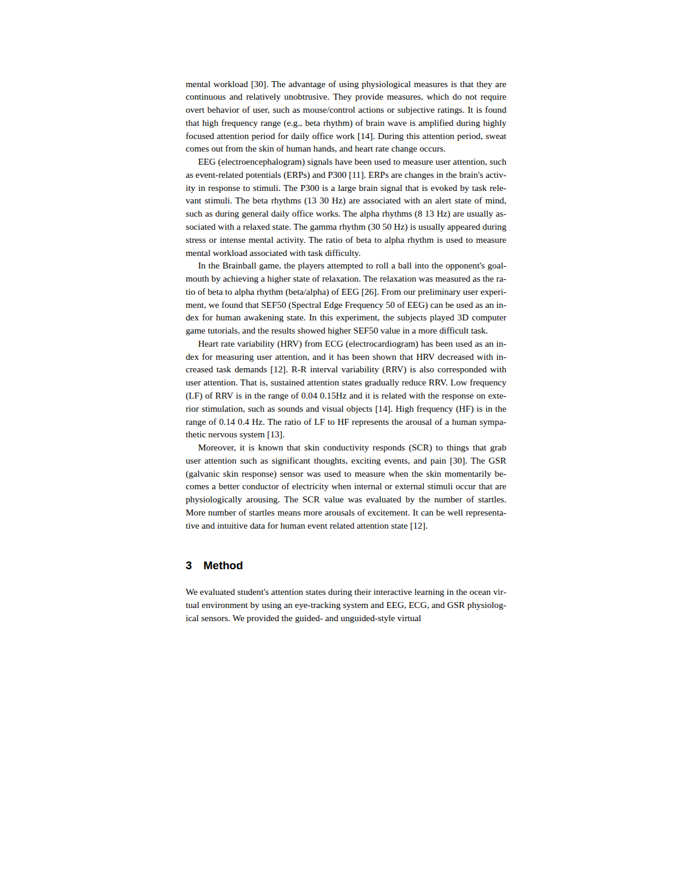mental workload [30]. The advantage of using physiological measures is that they are continuous and relatively unobtrusive. They provide measures, which do not require overt behavior of user, such as mouse/control actions or subjective ratings. It is found that high frequency range (e.g., beta rhythm) of brain wave is amplified during highly focused attention period for daily office work [14]. During this attention period, sweat comes out from the skin of human hands, and heart rate change occurs.
EEG (electroencephalogram) signals have been used to measure user attention, such as event-related potentials (ERPs) and P300 [11]. ERPs are changes in the brain's activity in response to stimuli. The P300 is a large brain signal that is evoked by task relevant stimuli. The beta rhythms (13 30 Hz) are associated with an alert state of mind, such as during general daily office works. The alpha rhythms (8 13 Hz) are usually associated with a relaxed state. The gamma rhythm (30 50 Hz) is usually appeared during stress or intense mental activity. The ratio of beta to alpha rhythm is used to measure mental workload associated with task difficulty.
In the Brainball game, the players attempted to roll a ball into the opponent's goalmouth by achieving a higher state of relaxation. The relaxation was measured as the ratio of beta to alpha rhythm (beta/alpha) of EEG [26]. From our preliminary user experiment, we found that SEF50 (Spectral Edge Frequency 50 of EEG) can be used as an index for human awakening state. In this experiment, the subjects played 3D computer game tutorials, and the results showed higher SEF50 value in a more difficult task.
Heart rate variability (HRV) from ECG (electrocardiogram) has been used as an index for measuring user attention, and it has been shown that HRV decreased with increased task demands [12]. R-R interval variability (RRV) is also corresponded with user attention. That is, sustained attention states gradually reduce RRV. Low frequency (LF) of RRV is in the range of 0.04 0.15Hz and it is related with the response on exterior stimulation, such as sounds and visual objects [14]. High frequency (HF) is in the range of 0.14 0.4 Hz. The ratio of LF to HF represents the arousal of a human sympathetic nervous system [13].
Moreover, it is known that skin conductivity responds (SCR) to things that grab user attention such as significant thoughts, exciting events, and pain [30]. The GSR (galvanic skin response) sensor was used to measure when the skin momentarily becomes a better conductor of electricity when internal or external stimuli occur that are physiologically arousing. The SCR value was evaluated by the number of startles. More number of startles means more arousals of excitement. It can be well representative and intuitive data for human event related attention state [12].
3 Method
We evaluated student's attention states during their interactive learning in the ocean virtual environment by using an eye-tracking system and EEG, ECG, and GSR physiological sensors. We provided the guided- and unguided-style virtual